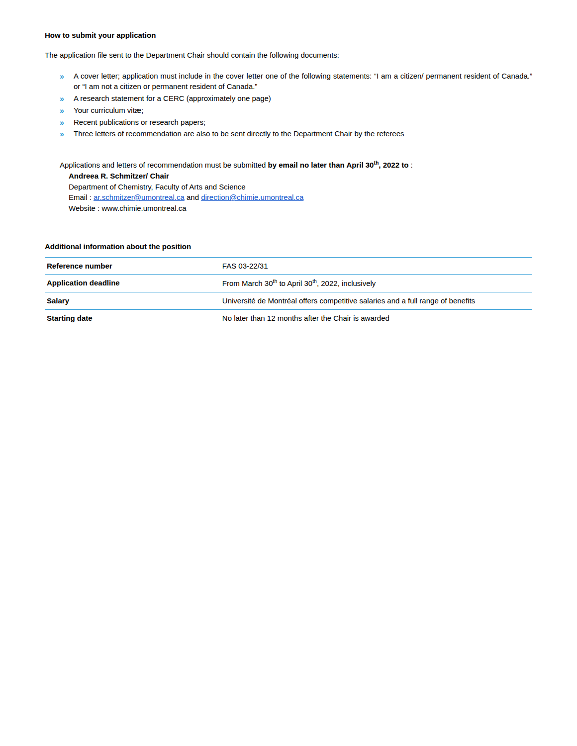How to submit your application
The application file sent to the Department Chair should contain the following documents:
A cover letter; application must include in the cover letter one of the following statements: “I am a citizen/ permanent resident of Canada.” or “I am not a citizen or permanent resident of Canada.”
A research statement for a CERC (approximately one page)
Your curriculum vitæ;
Recent publications or research papers;
Three letters of recommendation are also to be sent directly to the Department Chair by the referees
Applications and letters of recommendation must be submitted by email no later than April 30th, 2022 to :
Andreea R. Schmitzer/ Chair
Department of Chemistry, Faculty of Arts and Science
Email : ar.schmitzer@umontreal.ca and direction@chimie.umontreal.ca
Website : www.chimie.umontreal.ca
Additional information about the position
| Reference number | FAS 03-22/31 |
| Application deadline | From March 30 th to April 30 th , 2022, inclusively |
| Salary | Université de Montréal offers competitive salaries and a full range of benefits |
| Starting date | No later than 12 months after the Chair is awarded |